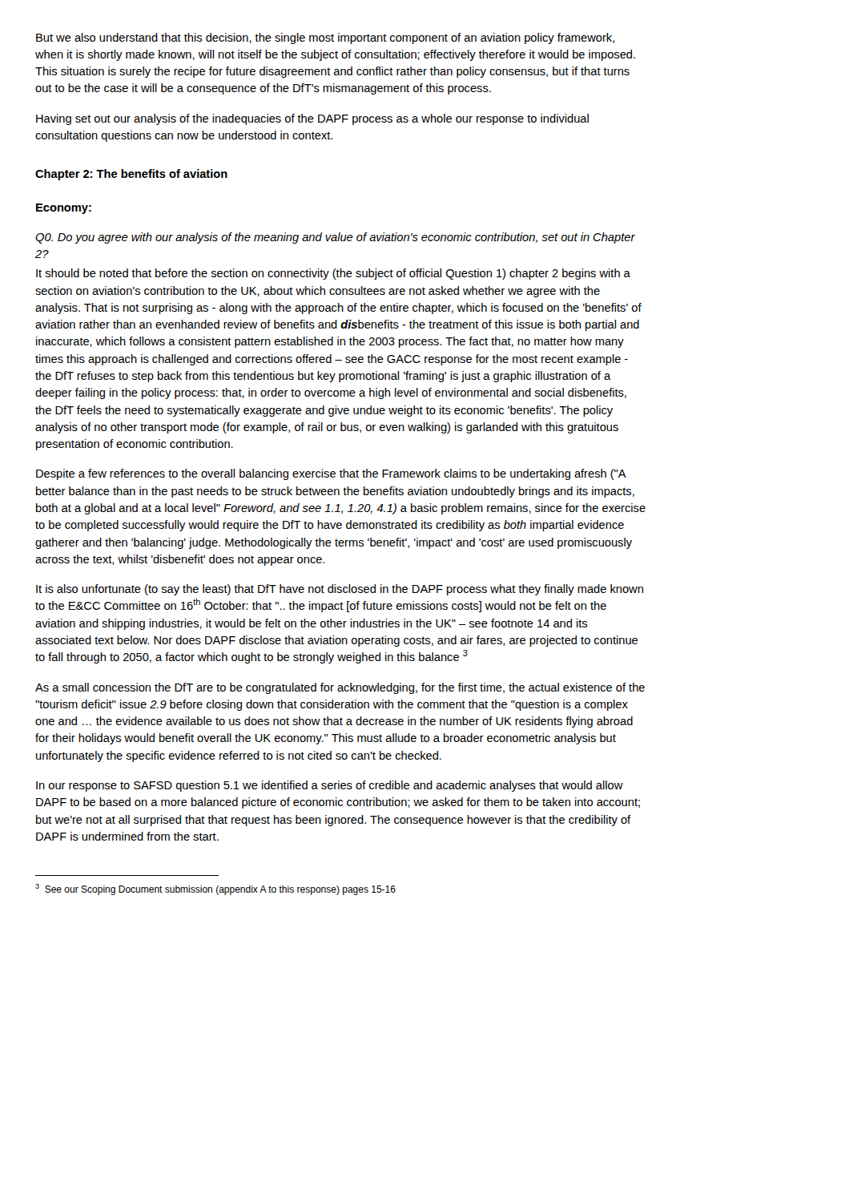But we also understand that this decision, the single most important component of an aviation policy framework, when it is shortly made known, will not itself be the subject of consultation; effectively therefore it would be imposed. This situation is surely the recipe for future disagreement and conflict rather than policy consensus, but if that turns out to be the case it will be a consequence of the DfT's mismanagement of this process.
Having set out our analysis of the inadequacies of the DAPF process as a whole our response to individual consultation questions can now be understood in context.
Chapter 2: The benefits of aviation
Economy:
Q0. Do you agree with our analysis of the meaning and value of aviation's economic contribution, set out in Chapter 2?
It should be noted that before the section on connectivity (the subject of official Question 1) chapter 2 begins with a section on aviation's contribution to the UK, about which consultees are not asked whether we agree with the analysis. That is not surprising as - along with the approach of the entire chapter, which is focused on the 'benefits' of aviation rather than an evenhanded review of benefits and disbenefits - the treatment of this issue is both partial and inaccurate, which follows a consistent pattern established in the 2003 process. The fact that, no matter how many times this approach is challenged and corrections offered – see the GACC response for the most recent example - the DfT refuses to step back from this tendentious but key promotional 'framing' is just a graphic illustration of a deeper failing in the policy process: that, in order to overcome a high level of environmental and social disbenefits, the DfT feels the need to systematically exaggerate and give undue weight to its economic 'benefits'. The policy analysis of no other transport mode (for example, of rail or bus, or even walking) is garlanded with this gratuitous presentation of economic contribution.
Despite a few references to the overall balancing exercise that the Framework claims to be undertaking afresh ("A better balance than in the past needs to be struck between the benefits aviation undoubtedly brings and its impacts, both at a global and at a local level" Foreword, and see 1.1, 1.20, 4.1) a basic problem remains, since for the exercise to be completed successfully would require the DfT to have demonstrated its credibility as both impartial evidence gatherer and then 'balancing' judge. Methodologically the terms 'benefit', 'impact' and 'cost' are used promiscuously across the text, whilst 'disbenefit' does not appear once.
It is also unfortunate (to say the least) that DfT have not disclosed in the DAPF process what they finally made known to the E&CC Committee on 16th October: that ".. the impact [of future emissions costs] would not be felt on the aviation and shipping industries, it would be felt on the other industries in the UK" – see footnote 14 and its associated text below. Nor does DAPF disclose that aviation operating costs, and air fares, are projected to continue to fall through to 2050, a factor which ought to be strongly weighed in this balance 3
As a small concession the DfT are to be congratulated for acknowledging, for the first time, the actual existence of the "tourism deficit" issue 2.9 before closing down that consideration with the comment that the "question is a complex one and … the evidence available to us does not show that a decrease in the number of UK residents flying abroad for their holidays would benefit overall the UK economy." This must allude to a broader econometric analysis but unfortunately the specific evidence referred to is not cited so can't be checked.
In our response to SAFSD question 5.1 we identified a series of credible and academic analyses that would allow DAPF to be based on a more balanced picture of economic contribution; we asked for them to be taken into account; but we're not at all surprised that that request has been ignored. The consequence however is that the credibility of DAPF is undermined from the start.
3 See our Scoping Document submission (appendix A to this response) pages 15-16